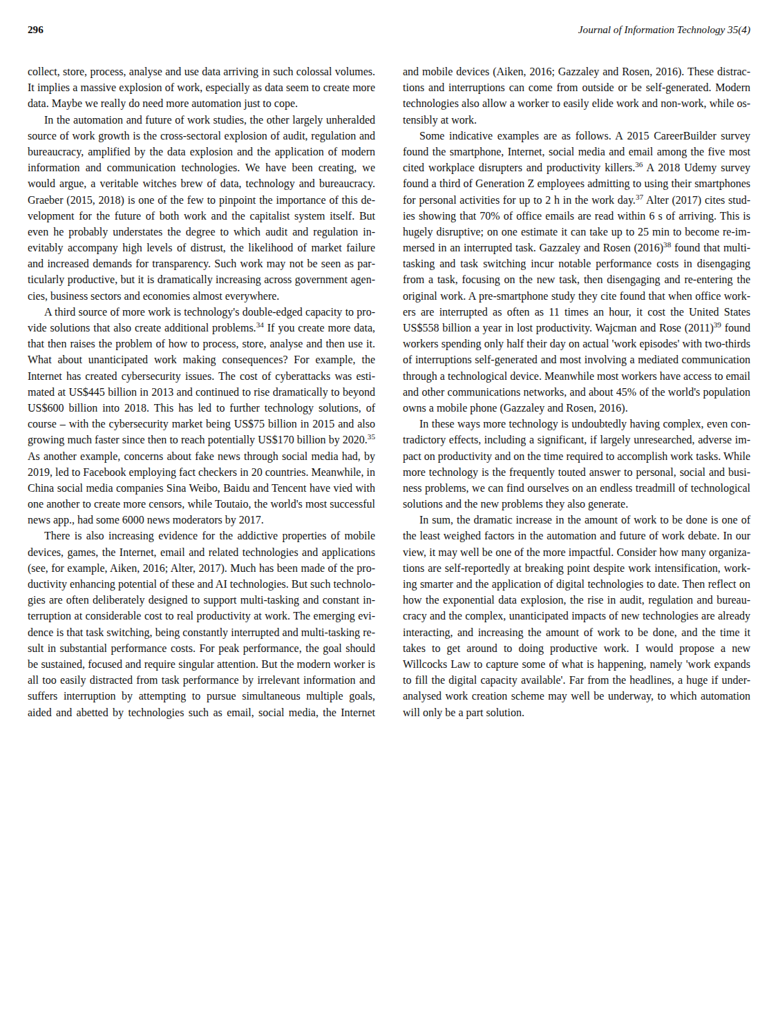296 Journal of Information Technology 35(4)
collect, store, process, analyse and use data arriving in such colossal volumes. It implies a massive explosion of work, especially as data seem to create more data. Maybe we really do need more automation just to cope.
In the automation and future of work studies, the other largely unheralded source of work growth is the cross-sectoral explosion of audit, regulation and bureaucracy, amplified by the data explosion and the application of modern information and communication technologies. We have been creating, we would argue, a veritable witches brew of data, technology and bureaucracy. Graeber (2015, 2018) is one of the few to pinpoint the importance of this development for the future of both work and the capitalist system itself. But even he probably understates the degree to which audit and regulation inevitably accompany high levels of distrust, the likelihood of market failure and increased demands for transparency. Such work may not be seen as particularly productive, but it is dramatically increasing across government agencies, business sectors and economies almost everywhere.
A third source of more work is technology's double-edged capacity to provide solutions that also create additional problems.34 If you create more data, that then raises the problem of how to process, store, analyse and then use it. What about unanticipated work making consequences? For example, the Internet has created cybersecurity issues. The cost of cyberattacks was estimated at US$445 billion in 2013 and continued to rise dramatically to beyond US$600 billion into 2018. This has led to further technology solutions, of course – with the cybersecurity market being US$75 billion in 2015 and also growing much faster since then to reach potentially US$170 billion by 2020.35 As another example, concerns about fake news through social media had, by 2019, led to Facebook employing fact checkers in 20 countries. Meanwhile, in China social media companies Sina Weibo, Baidu and Tencent have vied with one another to create more censors, while Toutaio, the world's most successful news app., had some 6000 news moderators by 2017.
There is also increasing evidence for the addictive properties of mobile devices, games, the Internet, email and related technologies and applications (see, for example, Aiken, 2016; Alter, 2017). Much has been made of the productivity enhancing potential of these and AI technologies. But such technologies are often deliberately designed to support multi-tasking and constant interruption at considerable cost to real productivity at work. The emerging evidence is that task switching, being constantly interrupted and multi-tasking result in substantial performance costs. For peak performance, the goal should be sustained, focused and require singular attention. But the modern worker is all too easily distracted from task performance by irrelevant information and suffers interruption by attempting to pursue simultaneous multiple goals, aided and abetted by technologies such as email, social media, the Internet and mobile devices (Aiken, 2016; Gazzaley and Rosen, 2016). These distractions and interruptions can come from outside or be self-generated. Modern technologies also allow a worker to easily elide work and non-work, while ostensibly at work.
Some indicative examples are as follows. A 2015 CareerBuilder survey found the smartphone, Internet, social media and email among the five most cited workplace disrupters and productivity killers.36 A 2018 Udemy survey found a third of Generation Z employees admitting to using their smartphones for personal activities for up to 2 h in the work day.37 Alter (2017) cites studies showing that 70% of office emails are read within 6 s of arriving. This is hugely disruptive; on one estimate it can take up to 25 min to become re-immersed in an interrupted task. Gazzaley and Rosen (2016)38 found that multi-tasking and task switching incur notable performance costs in disengaging from a task, focusing on the new task, then disengaging and re-entering the original work. A pre-smartphone study they cite found that when office workers are interrupted as often as 11 times an hour, it cost the United States US$558 billion a year in lost productivity. Wajcman and Rose (2011)39 found workers spending only half their day on actual 'work episodes' with two-thirds of interruptions self-generated and most involving a mediated communication through a technological device. Meanwhile most workers have access to email and other communications networks, and about 45% of the world's population owns a mobile phone (Gazzaley and Rosen, 2016).
In these ways more technology is undoubtedly having complex, even contradictory effects, including a significant, if largely unresearched, adverse impact on productivity and on the time required to accomplish work tasks. While more technology is the frequently touted answer to personal, social and business problems, we can find ourselves on an endless treadmill of technological solutions and the new problems they also generate.
In sum, the dramatic increase in the amount of work to be done is one of the least weighed factors in the automation and future of work debate. In our view, it may well be one of the more impactful. Consider how many organizations are self-reportedly at breaking point despite work intensification, working smarter and the application of digital technologies to date. Then reflect on how the exponential data explosion, the rise in audit, regulation and bureaucracy and the complex, unanticipated impacts of new technologies are already interacting, and increasing the amount of work to be done, and the time it takes to get around to doing productive work. I would propose a new Willcocks Law to capture some of what is happening, namely 'work expands to fill the digital capacity available'. Far from the headlines, a huge if under-analysed work creation scheme may well be underway, to which automation will only be a part solution.